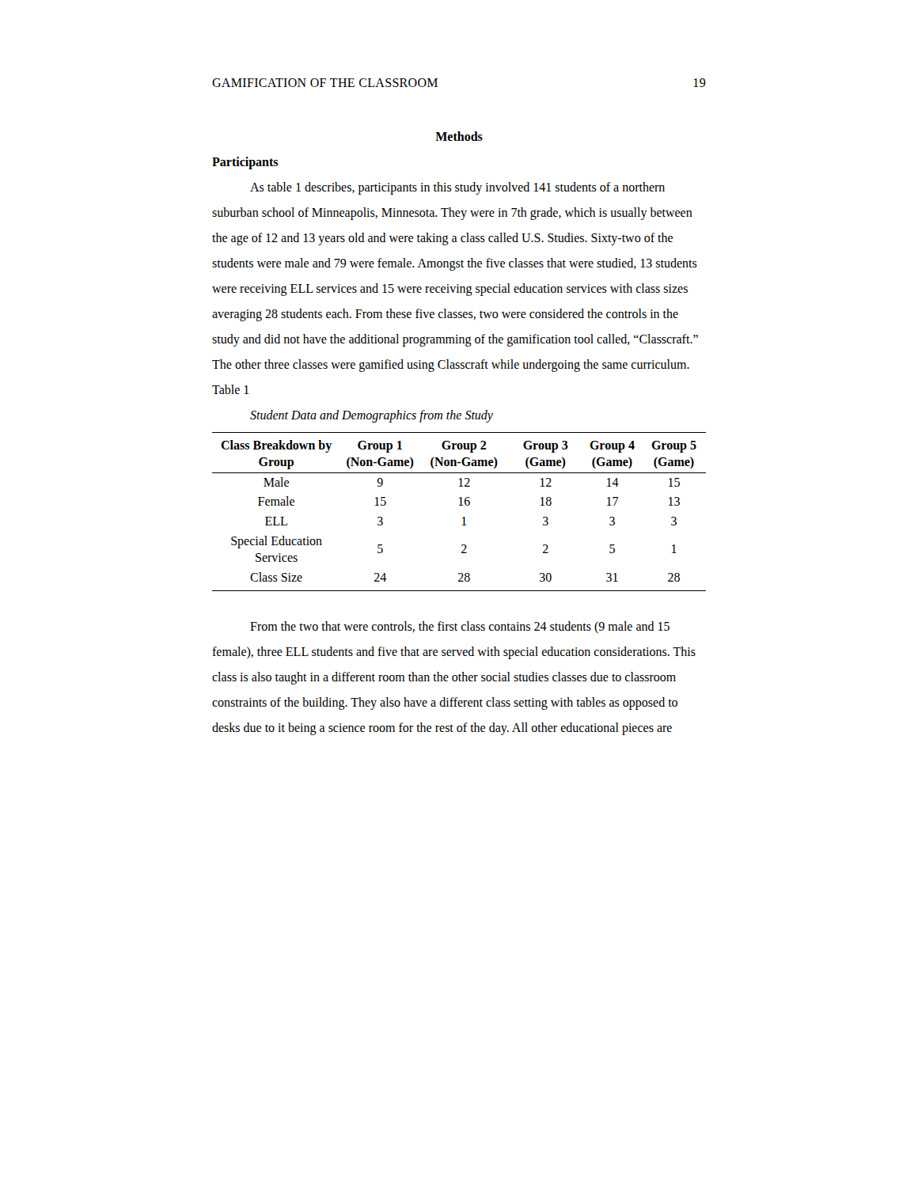Gamification of the Classroom 19
Methods
Participants
As table 1 describes, participants in this study involved 141 students of a northern suburban school of Minneapolis, Minnesota. They were in 7th grade, which is usually between the age of 12 and 13 years old and were taking a class called U.S. Studies. Sixty-two of the students were male and 79 were female. Amongst the five classes that were studied, 13 students were receiving ELL services and 15 were receiving special education services with class sizes averaging 28 students each. From these five classes, two were considered the controls in the study and did not have the additional programming of the gamification tool called, “Classcraft.” The other three classes were gamified using Classcraft while undergoing the same curriculum.
Table 1
Student Data and Demographics from the Study
| Class Breakdown by Group | Group 1 (Non-Game) | Group 2 (Non-Game) | Group 3 (Game) | Group 4 (Game) | Group 5 (Game) |
| --- | --- | --- | --- | --- | --- |
| Male | 9 | 12 | 12 | 14 | 15 |
| Female | 15 | 16 | 18 | 17 | 13 |
| ELL | 3 | 1 | 3 | 3 | 3 |
| Special Education Services | 5 | 2 | 2 | 5 | 1 |
| Class Size | 24 | 28 | 30 | 31 | 28 |
From the two that were controls, the first class contains 24 students (9 male and 15 female), three ELL students and five that are served with special education considerations. This class is also taught in a different room than the other social studies classes due to classroom constraints of the building. They also have a different class setting with tables as opposed to desks due to it being a science room for the rest of the day. All other educational pieces are